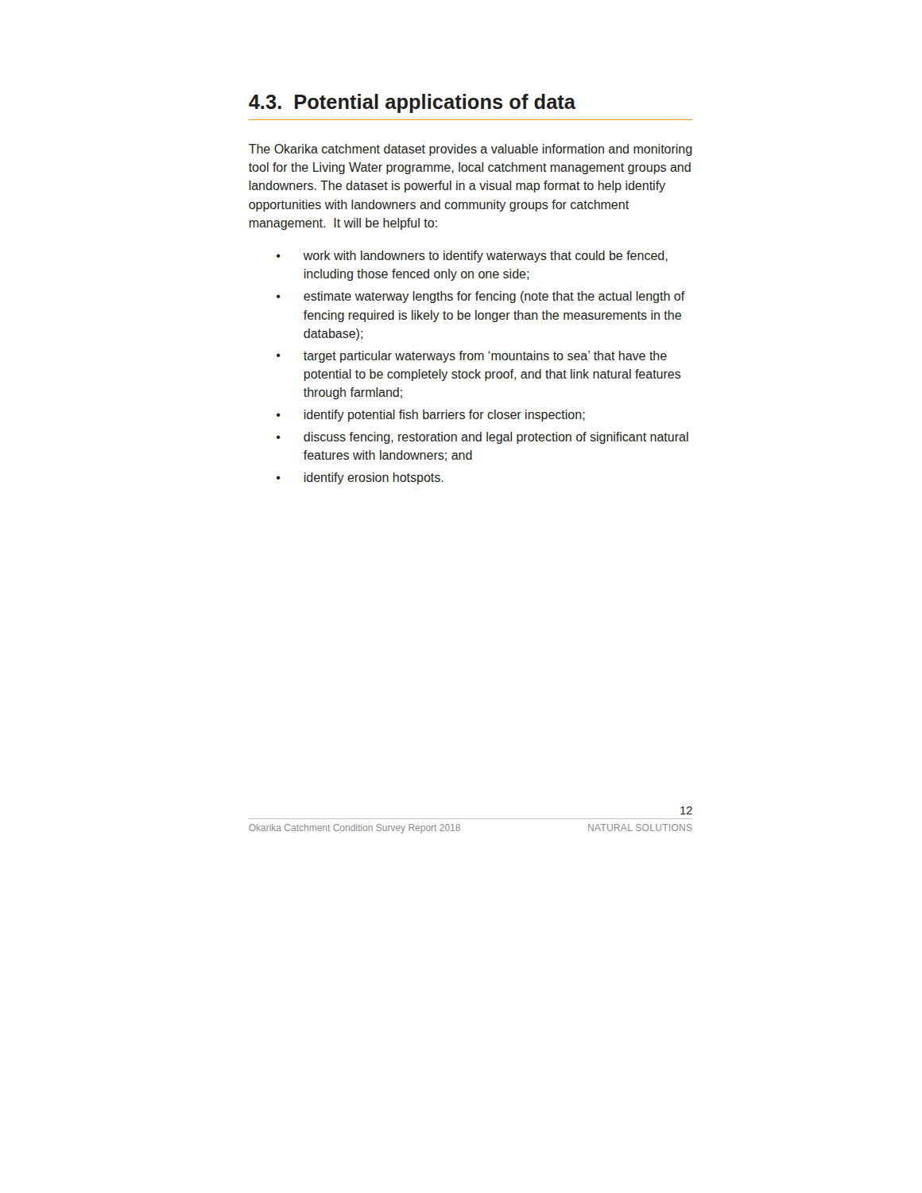4.3. Potential applications of data
The Okarika catchment dataset provides a valuable information and monitoring tool for the Living Water programme, local catchment management groups and landowners. The dataset is powerful in a visual map format to help identify opportunities with landowners and community groups for catchment management. It will be helpful to:
work with landowners to identify waterways that could be fenced, including those fenced only on one side;
estimate waterway lengths for fencing (note that the actual length of fencing required is likely to be longer than the measurements in the database);
target particular waterways from ‘mountains to sea’ that have the potential to be completely stock proof, and that link natural features through farmland;
identify potential fish barriers for closer inspection;
discuss fencing, restoration and legal protection of significant natural features with landowners; and
identify erosion hotspots.
12
Okarika Catchment Condition Survey Report 2018 NATURAL SOLUTIONS